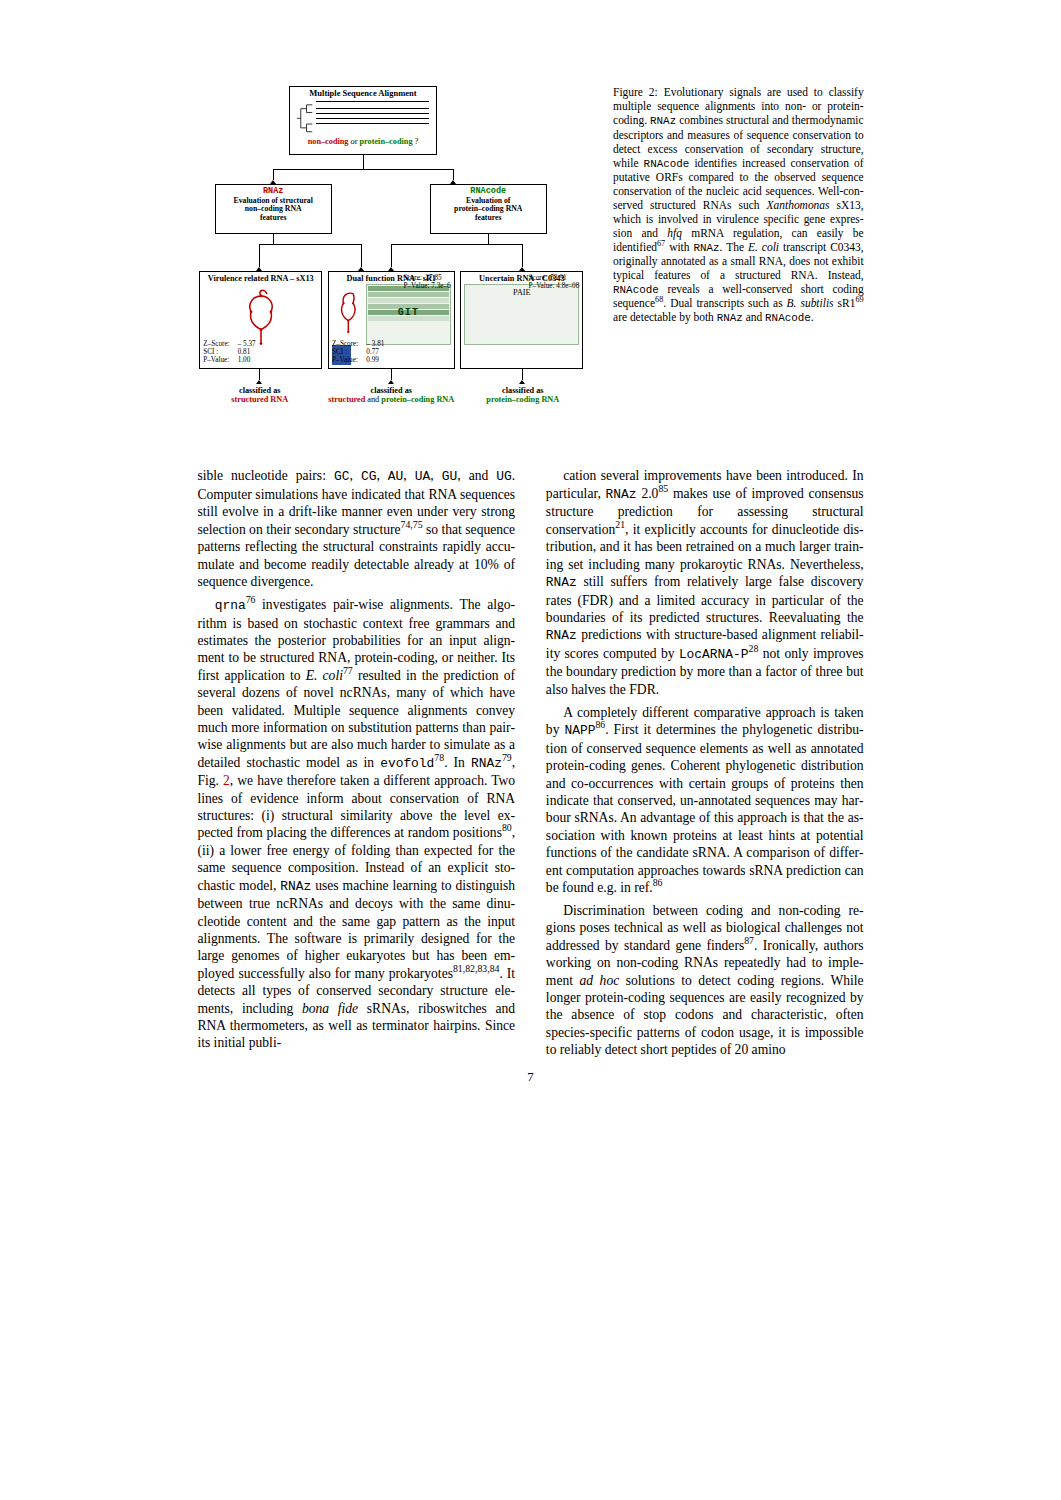Multiple Sequence Alignment
non–coding or protein–coding ?
RNAz
Evaluation of structural
non–coding RNA
features
RNAcode
Evaluation of
protein–coding RNA
features
Virulence related RNA – sX13
Z–Score: – 5.37
SCI : 0.81
P–Value: 1.00
Dual function RNA – sR1
GIT
Score: 27.85
P–Value: 7.3e–6
Z–Score: – 3.81
SCI : 0.77
P–Value: 0.99
Uncertain RNA – C0343
PAIE
Score: 53.91
P–Value: 4.8e–08
classified as
structured RNA
classified as
structured and protein–coding RNA
classified as
protein–coding RNA
Figure 2: Evolutionary signals are used to classify multiple sequence alignments into non- or protein-coding. RNAz combines structural and thermodynamic descriptors and measures of sequence conservation to detect excess conservation of secondary structure, while RNAcode identifies increased conservation of putative ORFs compared to the observed sequence conservation of the nucleic acid sequences. Well-conserved structured RNAs such Xanthomonas sX13, which is involved in virulence specific gene expression and hfq mRNA regulation, can easily be identified67 with RNAz. The E. coli transcript C0343, originally annotated as a small RNA, does not exhibit typical features of a structured RNA. Instead, RNAcode reveals a well-conserved short coding sequence68. Dual transcripts such as B. subtilis sR169 are detectable by both RNAz and RNAcode.
sible nucleotide pairs: GC, CG, AU, UA, GU, and UG. Computer simulations have indicated that RNA sequences still evolve in a drift-like manner even under very strong selection on their secondary structure74,75 so that sequence patterns reflecting the structural constraints rapidly accumulate and become readily detectable already at 10% of sequence divergence.
qrna76 investigates pair-wise alignments. The algorithm is based on stochastic context free grammars and estimates the posterior probabilities for an input alignment to be structured RNA, protein-coding, or neither. Its first application to E. coli77 resulted in the prediction of several dozens of novel ncRNAs, many of which have been validated. Multiple sequence alignments convey much more information on substitution patterns than pairwise alignments but are also much harder to simulate as a detailed stochastic model as in evofold78. In RNAz79, Fig. 2, we have therefore taken a different approach. Two lines of evidence inform about conservation of RNA structures: (i) structural similarity above the level expected from placing the differences at random positions80, (ii) a lower free energy of folding than expected for the same sequence composition. Instead of an explicit stochastic model, RNAz uses machine learning to distinguish between true ncRNAs and decoys with the same dinucleotide content and the same gap pattern as the input alignments. The software is primarily designed for the large genomes of higher eukaryotes but has been employed successfully also for many prokaryotes81,82,83,84. It detects all types of conserved secondary structure elements, including bona fide sRNAs, riboswitches and RNA thermometers, as well as terminator hairpins. Since its initial publi-
cation several improvements have been introduced. In particular, RNAz 2.085 makes use of improved consensus structure prediction for assessing structural conservation21, it explicitly accounts for dinucleotide distribution, and it has been retrained on a much larger training set including many prokaroytic RNAs. Nevertheless, RNAz still suffers from relatively large false discovery rates (FDR) and a limited accuracy in particular of the boundaries of its predicted structures. Reevaluating the RNAz predictions with structure-based alignment reliability scores computed by LocARNA-P28 not only improves the boundary prediction by more than a factor of three but also halves the FDR.
A completely different comparative approach is taken by NAPP86. First it determines the phylogenetic distribution of conserved sequence elements as well as annotated protein-coding genes. Coherent phylogenetic distribution and co-occurrences with certain groups of proteins then indicate that conserved, un-annotated sequences may harbour sRNAs. An advantage of this approach is that the association with known proteins at least hints at potential functions of the candidate sRNA. A comparison of different computation approaches towards sRNA prediction can be found e.g. in ref.86
Discrimination between coding and non-coding regions poses technical as well as biological challenges not addressed by standard gene finders87. Ironically, authors working on non-coding RNAs repeatedly had to implement ad hoc solutions to detect coding regions. While longer protein-coding sequences are easily recognized by the absence of stop codons and characteristic, often species-specific patterns of codon usage, it is impossible to reliably detect short peptides of 20 amino
7